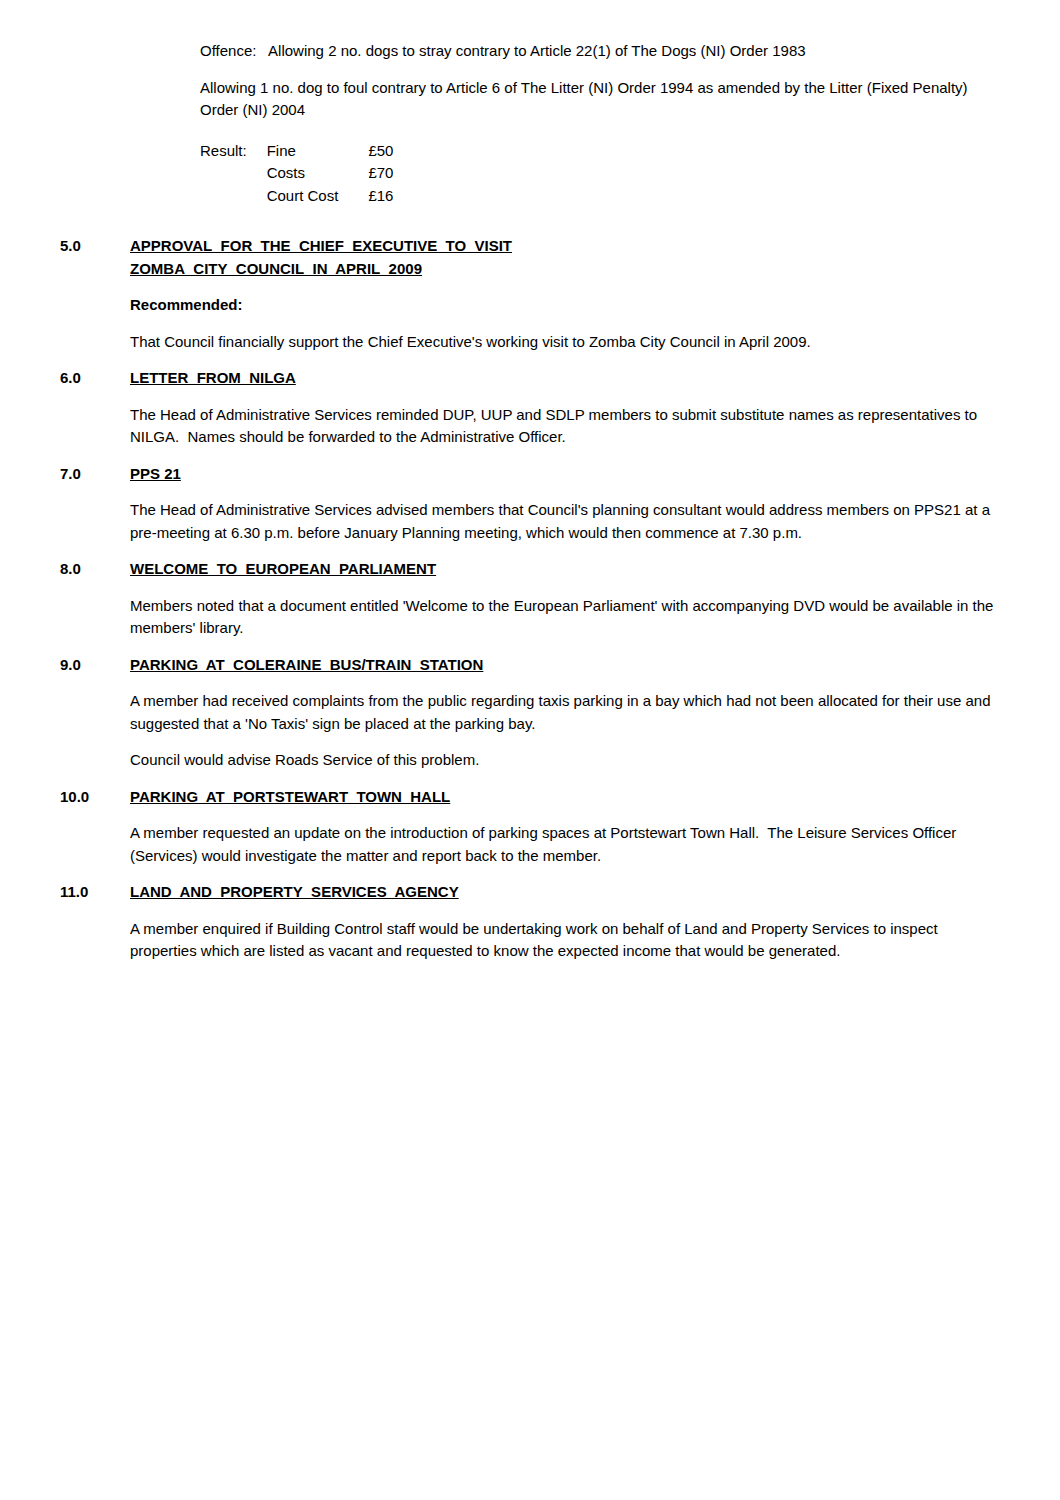Offence: Allowing 2 no. dogs to stray contrary to Article 22(1) of The Dogs (NI) Order 1983
Allowing 1 no. dog to foul contrary to Article 6 of The Litter (NI) Order 1994 as amended by the Litter (Fixed Penalty) Order (NI) 2004
| Result: | Fine | £50 |
| | Costs | £70 |
| | Court Cost | £16 |
5.0
APPROVAL FOR THE CHIEF EXECUTIVE TO VISIT
ZOMBA CITY COUNCIL IN APRIL 2009
Recommended:
That Council financially support the Chief Executive's working visit to Zomba City Council in April 2009.
6.0
LETTER FROM NILGA
The Head of Administrative Services reminded DUP, UUP and SDLP members to submit substitute names as representatives to NILGA. Names should be forwarded to the Administrative Officer.
7.0
PPS 21
The Head of Administrative Services advised members that Council's planning consultant would address members on PPS21 at a pre-meeting at 6.30 p.m. before January Planning meeting, which would then commence at 7.30 p.m.
8.0
WELCOME TO EUROPEAN PARLIAMENT
Members noted that a document entitled 'Welcome to the European Parliament' with accompanying DVD would be available in the members' library.
9.0
PARKING AT COLERAINE BUS/TRAIN STATION
A member had received complaints from the public regarding taxis parking in a bay which had not been allocated for their use and suggested that a 'No Taxis' sign be placed at the parking bay.
Council would advise Roads Service of this problem.
10.0
PARKING AT PORTSTEWART TOWN HALL
A member requested an update on the introduction of parking spaces at Portstewart Town Hall. The Leisure Services Officer (Services) would investigate the matter and report back to the member.
11.0
LAND AND PROPERTY SERVICES AGENCY
A member enquired if Building Control staff would be undertaking work on behalf of Land and Property Services to inspect properties which are listed as vacant and requested to know the expected income that would be generated.